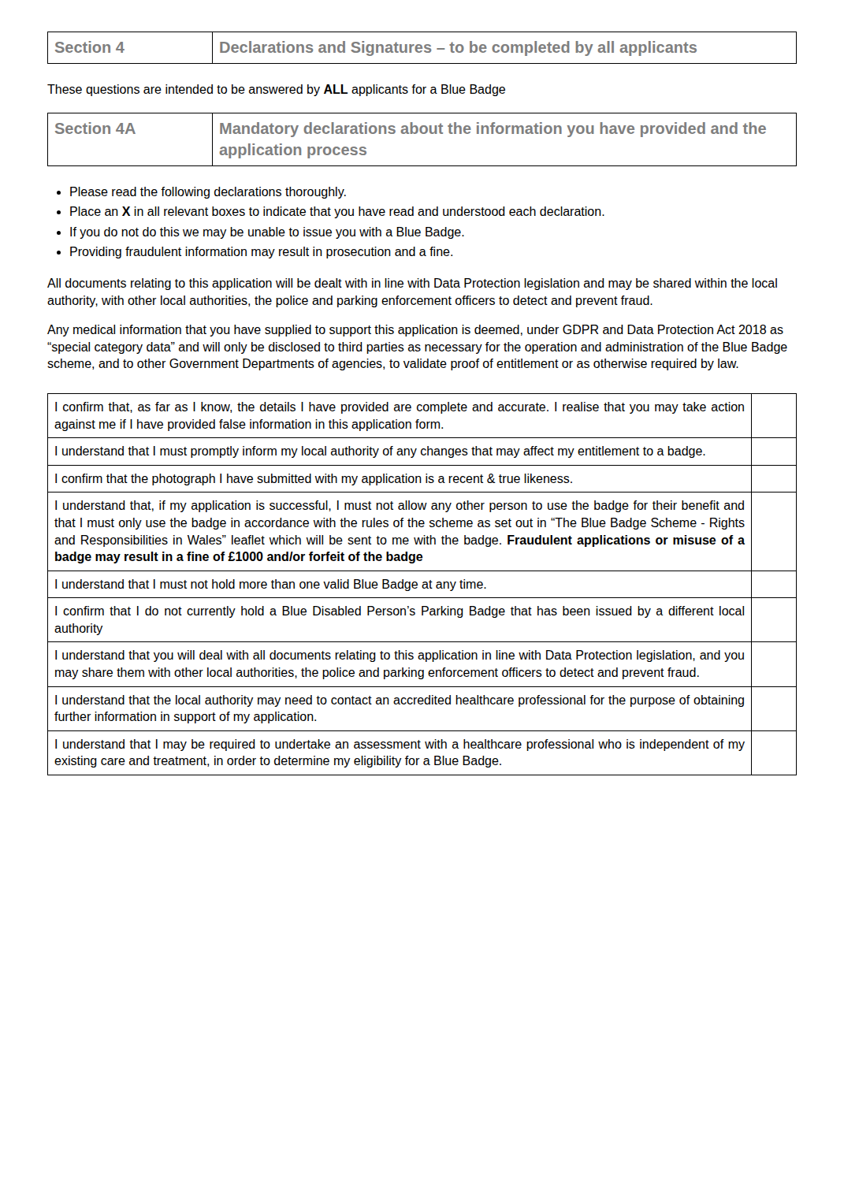| Section 4 | Declarations and Signatures – to be completed by all applicants |
These questions are intended to be answered by ALL applicants for a Blue Badge
| Section 4A | Mandatory declarations about the information you have provided and the application process |
Please read the following declarations thoroughly.
Place an X in all relevant boxes to indicate that you have read and understood each declaration.
If you do not do this we may be unable to issue you with a Blue Badge.
Providing fraudulent information may result in prosecution and a fine.
All documents relating to this application will be dealt with in line with Data Protection legislation and may be shared within the local authority, with other local authorities, the police and parking enforcement officers to detect and prevent fraud.
Any medical information that you have supplied to support this application is deemed, under GDPR and Data Protection Act 2018 as “special category data” and will only be disclosed to third parties as necessary for the operation and administration of the Blue Badge scheme, and to other Government Departments of agencies, to validate proof of entitlement or as otherwise required by law.
| I confirm that, as far as I know, the details I have provided are complete and accurate. I realise that you may take action against me if I have provided false information in this application form. | |
| I understand that I must promptly inform my local authority of any changes that may affect my entitlement to a badge. | |
| I confirm that the photograph I have submitted with my application is a recent & true likeness. | |
| I understand that, if my application is successful, I must not allow any other person to use the badge for their benefit and that I must only use the badge in accordance with the rules of the scheme as set out in “The Blue Badge Scheme - Rights and Responsibilities in Wales” leaflet which will be sent to me with the badge. Fraudulent applications or misuse of a badge may result in a fine of £1000 and/or forfeit of the badge | |
| I understand that I must not hold more than one valid Blue Badge at any time. | |
| I confirm that I do not currently hold a Blue Disabled Person’s Parking Badge that has been issued by a different local authority | |
| I understand that you will deal with all documents relating to this application in line with Data Protection legislation, and you may share them with other local authorities, the police and parking enforcement officers to detect and prevent fraud. | |
| I understand that the local authority may need to contact an accredited healthcare professional for the purpose of obtaining further information in support of my application. | |
| I understand that I may be required to undertake an assessment with a healthcare professional who is independent of my existing care and treatment, in order to determine my eligibility for a Blue Badge. | |